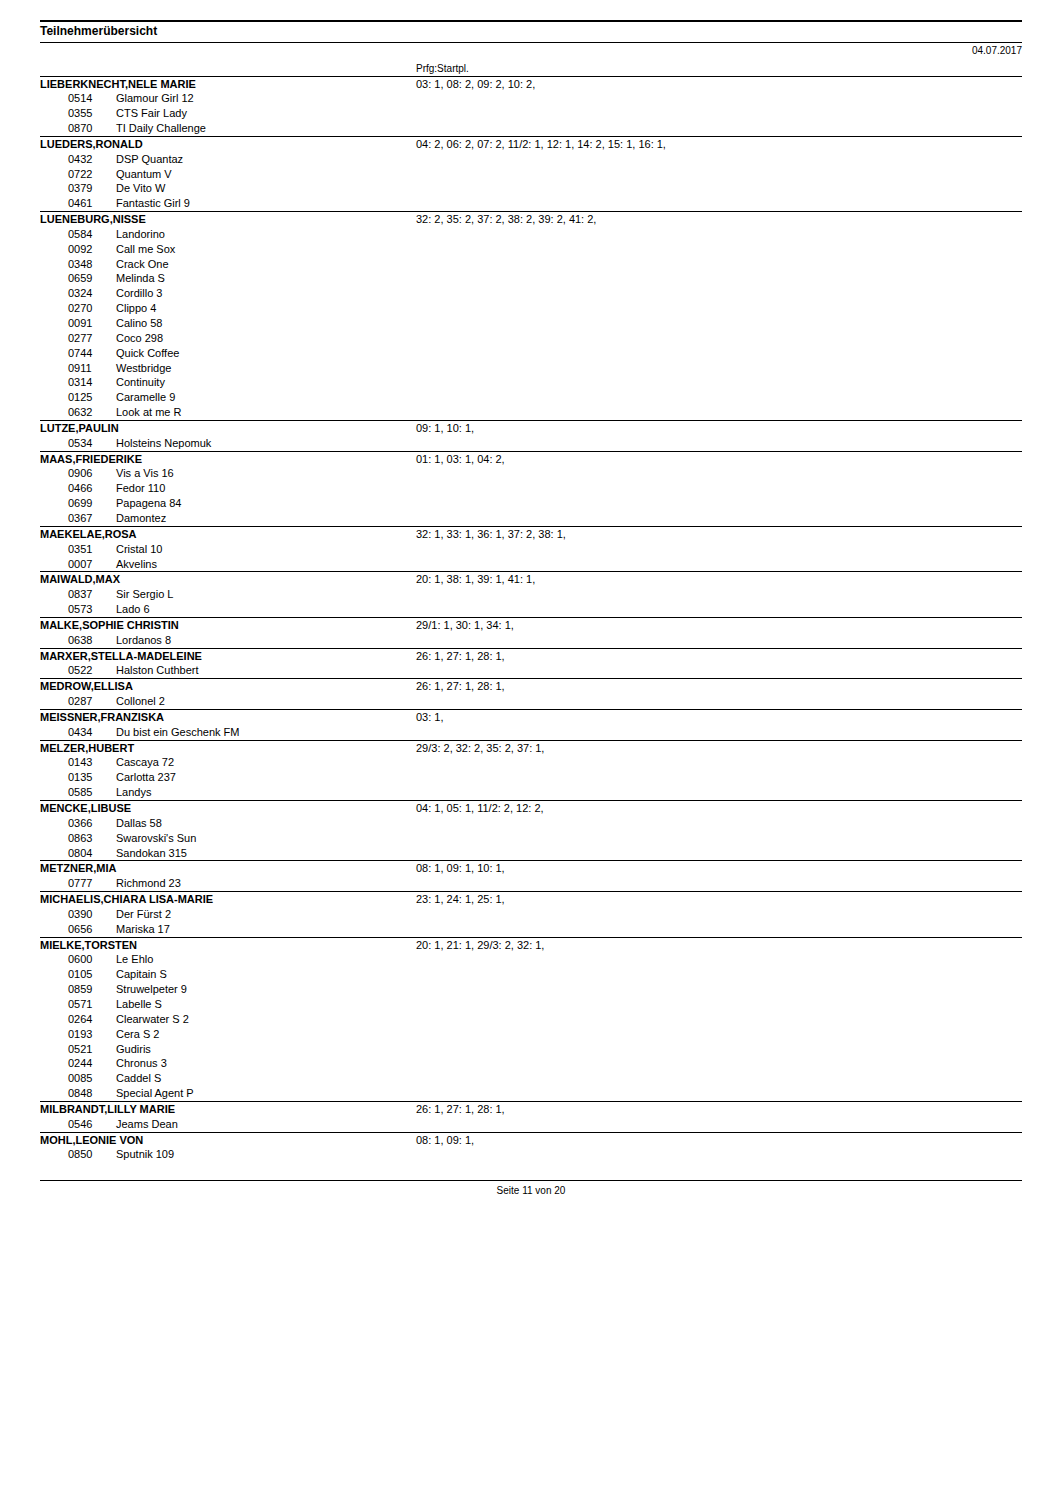Teilnehmerübersicht
04.07.2017
| | | Prfg:Startpl. |
| LIEBERKNECHT,NELE MARIE | 03: 1, 08: 2, 09: 2, 10: 2, |
| 0514 | Glamour Girl 12 | |
| 0355 | CTS Fair Lady | |
| 0870 | TI Daily Challenge | |
| LUEDERS,RONALD | 04: 2, 06: 2, 07: 2, 11/2: 1, 12: 1, 14: 2, 15: 1, 16: 1, |
| 0432 | DSP Quantaz | |
| 0722 | Quantum V | |
| 0379 | De Vito W | |
| 0461 | Fantastic Girl 9 | |
| LUENEBURG,NISSE | 32: 2, 35: 2, 37: 2, 38: 2, 39: 2, 41: 2, |
| 0584 | Landorino | |
| 0092 | Call me Sox | |
| 0348 | Crack One | |
| 0659 | Melinda S | |
| 0324 | Cordillo 3 | |
| 0270 | Clippo 4 | |
| 0091 | Calino 58 | |
| 0277 | Coco 298 | |
| 0744 | Quick Coffee | |
| 0911 | Westbridge | |
| 0314 | Continuity | |
| 0125 | Caramelle 9 | |
| 0632 | Look at me R | |
| LUTZE,PAULIN | 09: 1, 10: 1, |
| 0534 | Holsteins Nepomuk | |
| MAAS,FRIEDERIKE | 01: 1, 03: 1, 04: 2, |
| 0906 | Vis a Vis 16 | |
| 0466 | Fedor 110 | |
| 0699 | Papagena 84 | |
| 0367 | Damontez | |
| MAEKELAE,ROSA | 32: 1, 33: 1, 36: 1, 37: 2, 38: 1, |
| 0351 | Cristal 10 | |
| 0007 | Akvelins | |
| MAIWALD,MAX | 20: 1, 38: 1, 39: 1, 41: 1, |
| 0837 | Sir Sergio L | |
| 0573 | Lado 6 | |
| MALKE,SOPHIE CHRISTIN | 29/1: 1, 30: 1, 34: 1, |
| 0638 | Lordanos 8 | |
| MARXER,STELLA-MADELEINE | 26: 1, 27: 1, 28: 1, |
| 0522 | Halston Cuthbert | |
| MEDROW,ELLISA | 26: 1, 27: 1, 28: 1, |
| 0287 | Collonel 2 | |
| MEISSNER,FRANZISKA | 03: 1, |
| 0434 | Du bist ein Geschenk FM | |
| MELZER,HUBERT | 29/3: 2, 32: 2, 35: 2, 37: 1, |
| 0143 | Cascaya 72 | |
| 0135 | Carlotta 237 | |
| 0585 | Landys | |
| MENCKE,LIBUSE | 04: 1, 05: 1, 11/2: 2, 12: 2, |
| 0366 | Dallas 58 | |
| 0863 | Swarovski's Sun | |
| 0804 | Sandokan 315 | |
| METZNER,MIA | 08: 1, 09: 1, 10: 1, |
| 0777 | Richmond 23 | |
| MICHAELIS,CHIARA LISA-MARIE | 23: 1, 24: 1, 25: 1, |
| 0390 | Der Fürst 2 | |
| 0656 | Mariska 17 | |
| MIELKE,TORSTEN | 20: 1, 21: 1, 29/3: 2, 32: 1, |
| 0600 | Le Ehlo | |
| 0105 | Capitain S | |
| 0859 | Struwelpeter 9 | |
| 0571 | Labelle S | |
| 0264 | Clearwater S 2 | |
| 0193 | Cera S 2 | |
| 0521 | Gudiris | |
| 0244 | Chronus 3 | |
| 0085 | Caddel S | |
| 0848 | Special Agent P | |
| MILBRANDT,LILLY MARIE | 26: 1, 27: 1, 28: 1, |
| 0546 | Jeams Dean | |
| MOHL,LEONIE VON | 08: 1, 09: 1, |
| 0850 | Sputnik 109 | |
Seite 11 von 20